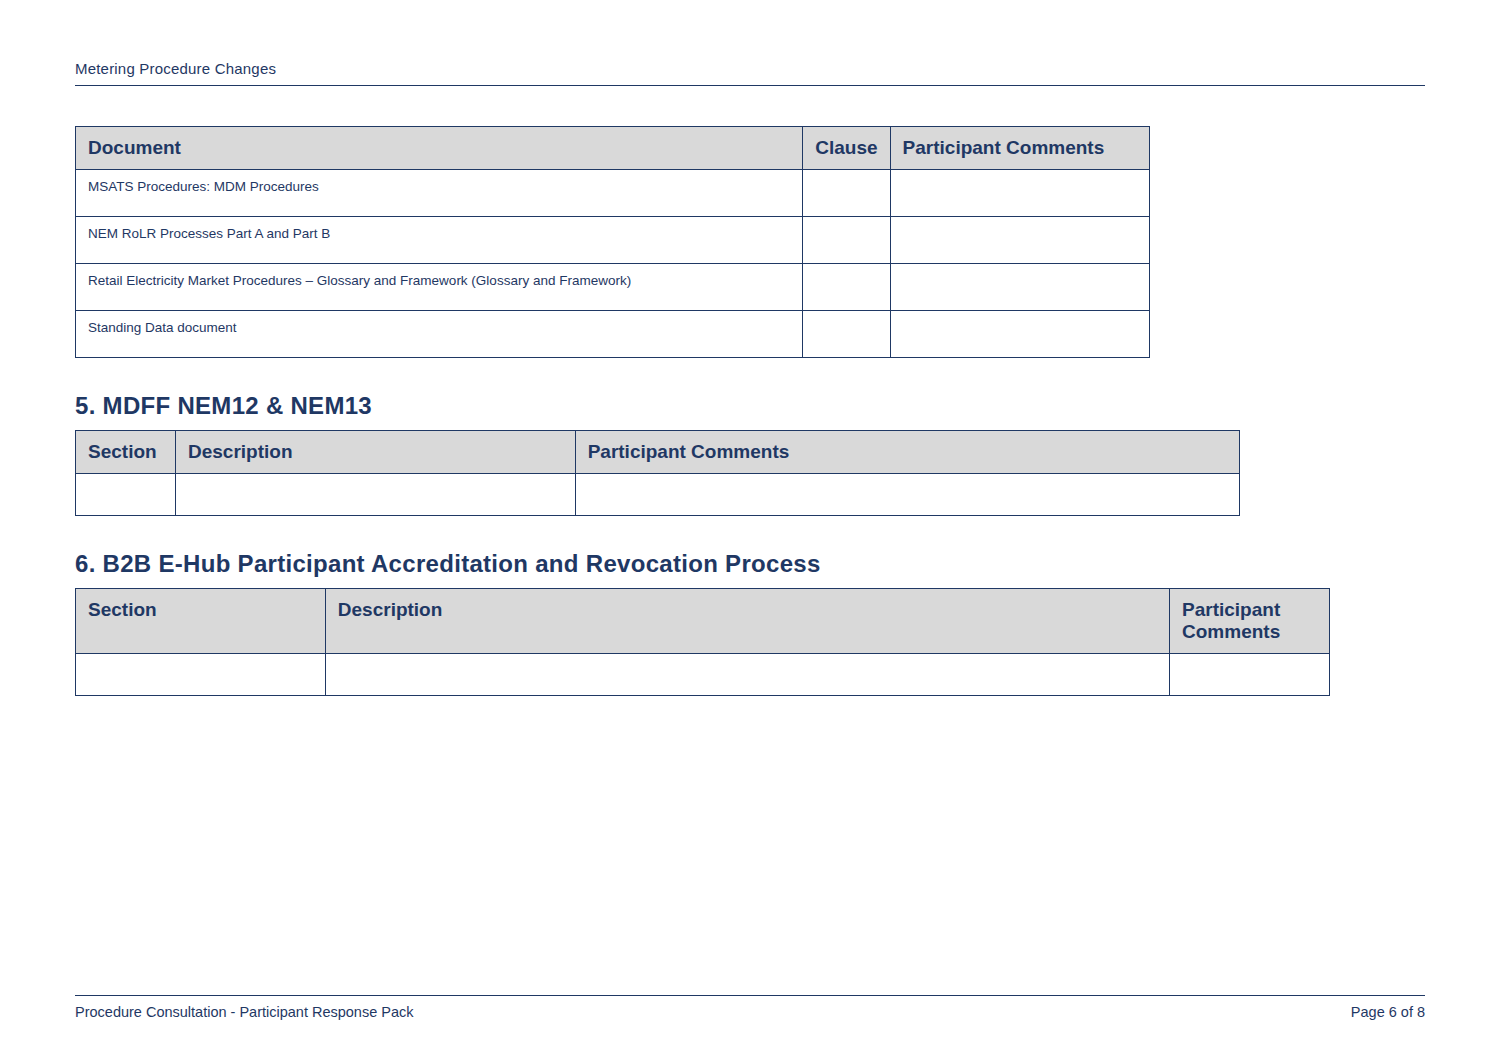Metering Procedure Changes
| Document | Clause | Participant Comments |
| --- | --- | --- |
| MSATS Procedures: MDM Procedures | | |
| NEM RoLR Processes Part A and Part B | | |
| Retail Electricity Market Procedures – Glossary and Framework (Glossary and Framework) | | |
| Standing Data document | | |
5. MDFF NEM12 & NEM13
| Section | Description | Participant Comments |
| --- | --- | --- |
6. B2B E-Hub Participant Accreditation and Revocation Process
| Section | Description | Participant Comments |
| --- | --- | --- |
Procedure Consultation - Participant Response Pack Page 6 of 8